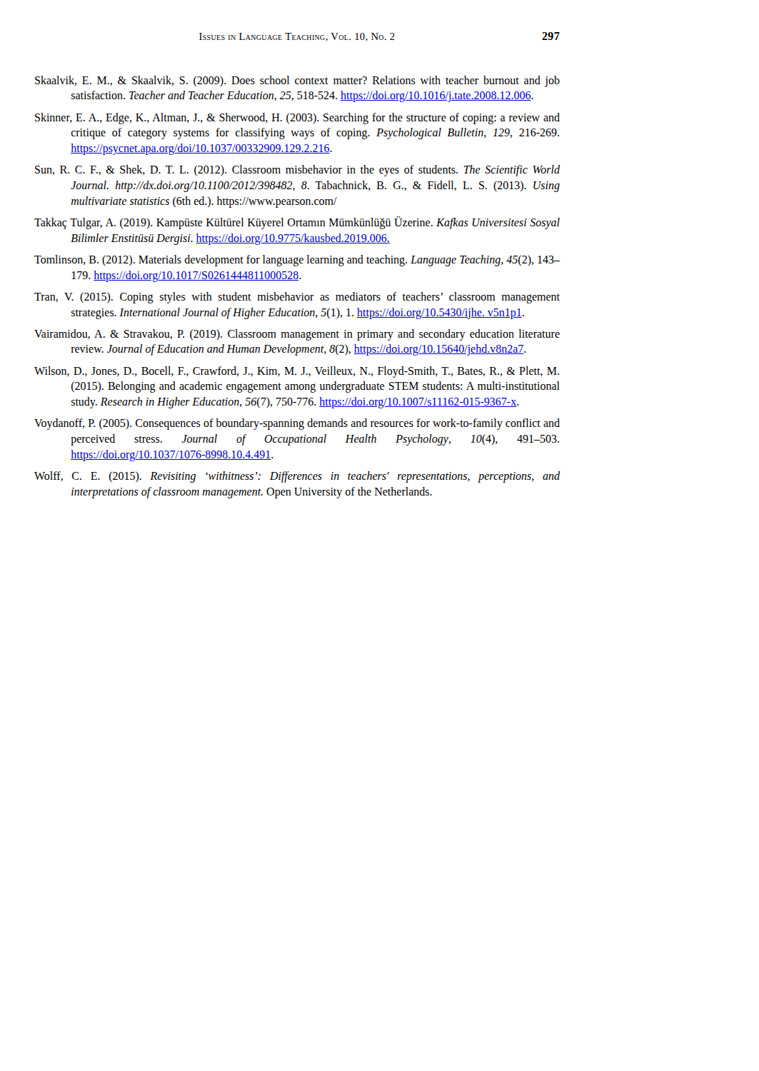Issues in Language Teaching, Vol. 10, No. 2 297
Skaalvik, E. M., & Skaalvik, S. (2009). Does school context matter? Relations with teacher burnout and job satisfaction. Teacher and Teacher Education, 25, 518-524. https://doi.org/10.1016/j.tate.2008.12.006.
Skinner, E. A., Edge, K., Altman, J., & Sherwood, H. (2003). Searching for the structure of coping: a review and critique of category systems for classifying ways of coping. Psychological Bulletin, 129, 216-269. https://psycnet.apa.org/doi/10.1037/00332909.129.2.216.
Sun, R. C. F., & Shek, D. T. L. (2012). Classroom misbehavior in the eyes of students. The Scientific World Journal. http://dx.doi.org/10.1100/2012/398482, 8. Tabachnick, B. G., & Fidell, L. S. (2013). Using multivariate statistics (6th ed.). https://www.pearson.com/
Takkaç Tulgar, A. (2019). Kampüste Kültürel Küyerel Ortamın Mümkünlüğü Üzerine. Kafkas Universitesi Sosyal Bilimler Enstitüsü Dergisi. https://doi.org/10.9775/kausbed.2019.006.
Tomlinson, B. (2012). Materials development for language learning and teaching. Language Teaching, 45(2), 143–179. https://doi.org/10.1017/S0261444811000528.
Tran, V. (2015). Coping styles with student misbehavior as mediators of teachers’ classroom management strategies. International Journal of Higher Education, 5(1), 1. https://doi.org/10.5430/ijhe. v5n1p1.
Vairamidou, A. & Stravakou, P. (2019). Classroom management in primary and secondary education literature review. Journal of Education and Human Development, 8(2), https://doi.org/10.15640/jehd.v8n2a7.
Wilson, D., Jones, D., Bocell, F., Crawford, J., Kim, M. J., Veilleux, N., Floyd-Smith, T., Bates, R., & Plett, M. (2015). Belonging and academic engagement among undergraduate STEM students: A multi-institutional study. Research in Higher Education, 56(7), 750-776. https://doi.org/10.1007/s11162-015-9367-x.
Voydanoff, P. (2005). Consequences of boundary-spanning demands and resources for work-to-family conflict and perceived stress. Journal of Occupational Health Psychology, 10(4), 491–503. https://doi.org/10.1037/1076-8998.10.4.491.
Wolff, C. E. (2015). Revisiting ‘withitness’: Differences in teachers' representations, perceptions, and interpretations of classroom management. Open University of the Netherlands.